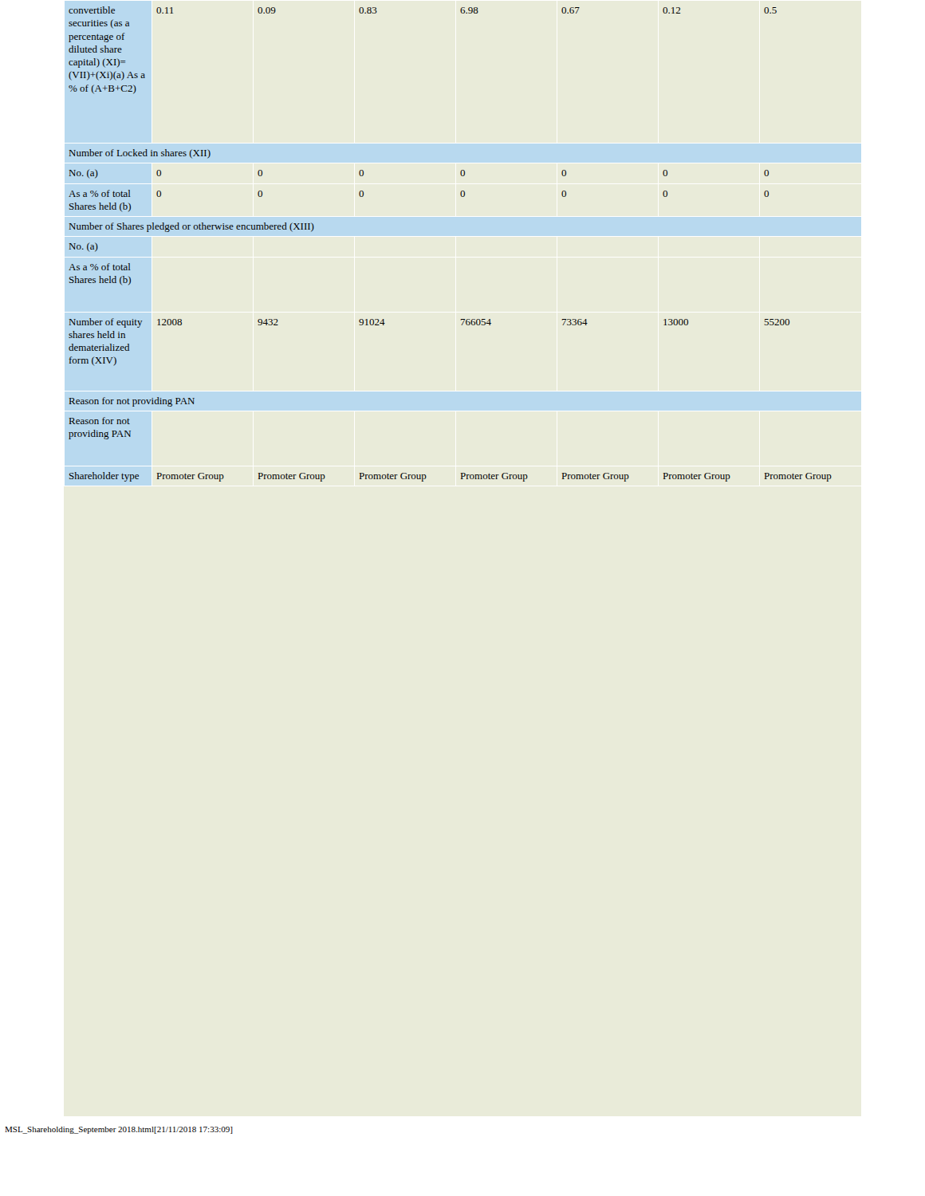| convertible securities (as a percentage of diluted share capital) (XI)= (VII)+(Xi)(a) As a % of (A+B+C2) | 0.11 | 0.09 | 0.83 | 6.98 | 0.67 | 0.12 | 0.5 |
| Number of Locked in shares (XII) |
| No. (a) | 0 | 0 | 0 | 0 | 0 | 0 | 0 |
| As a % of total Shares held (b) | 0 | 0 | 0 | 0 | 0 | 0 | 0 |
| Number of Shares pledged or otherwise encumbered (XIII) |
| No. (a) | | | | | | | |
| As a % of total Shares held (b) | | | | | | | |
| Number of equity shares held in dematerialized form (XIV) | 12008 | 9432 | 91024 | 766054 | 73364 | 13000 | 55200 |
| Reason for not providing PAN |
| Reason for not providing PAN | | | | | | | |
| Shareholder type | Promoter Group | Promoter Group | Promoter Group | Promoter Group | Promoter Group | Promoter Group | Promoter Group |
MSL_Shareholding_September 2018.html[21/11/2018 17:33:09]